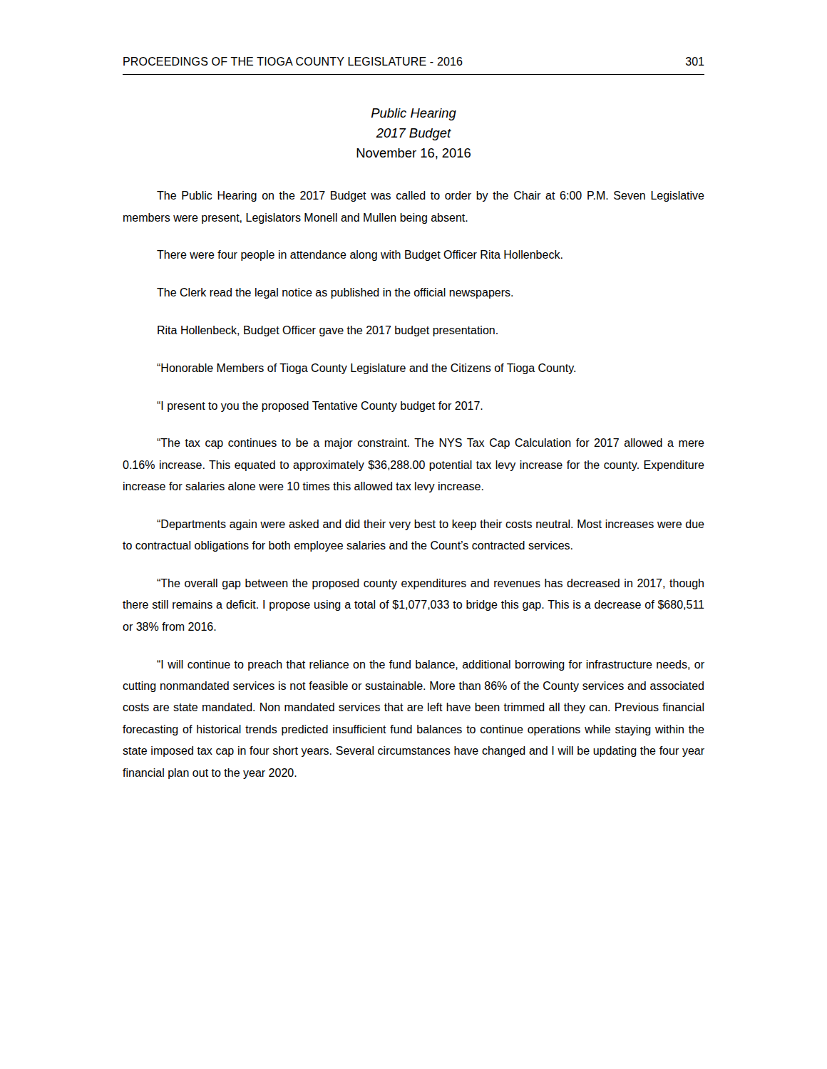PROCEEDINGS OF THE TIOGA COUNTY LEGISLATURE - 2016 301
Public Hearing 2017 Budget November 16, 2016
The Public Hearing on the 2017 Budget was called to order by the Chair at 6:00 P.M. Seven Legislative members were present, Legislators Monell and Mullen being absent.
There were four people in attendance along with Budget Officer Rita Hollenbeck.
The Clerk read the legal notice as published in the official newspapers.
Rita Hollenbeck, Budget Officer gave the 2017 budget presentation.
“Honorable Members of Tioga County Legislature and the Citizens of Tioga County.
“I present to you the proposed Tentative County budget for 2017.
“The tax cap continues to be a major constraint. The NYS Tax Cap Calculation for 2017 allowed a mere 0.16% increase. This equated to approximately $36,288.00 potential tax levy increase for the county. Expenditure increase for salaries alone were 10 times this allowed tax levy increase.
“Departments again were asked and did their very best to keep their costs neutral. Most increases were due to contractual obligations for both employee salaries and the Count’s contracted services.
“The overall gap between the proposed county expenditures and revenues has decreased in 2017, though there still remains a deficit. I propose using a total of $1,077,033 to bridge this gap. This is a decrease of $680,511 or 38% from 2016.
“I will continue to preach that reliance on the fund balance, additional borrowing for infrastructure needs, or cutting nonmandated services is not feasible or sustainable. More than 86% of the County services and associated costs are state mandated. Non mandated services that are left have been trimmed all they can. Previous financial forecasting of historical trends predicted insufficient fund balances to continue operations while staying within the state imposed tax cap in four short years. Several circumstances have changed and I will be updating the four year financial plan out to the year 2020.